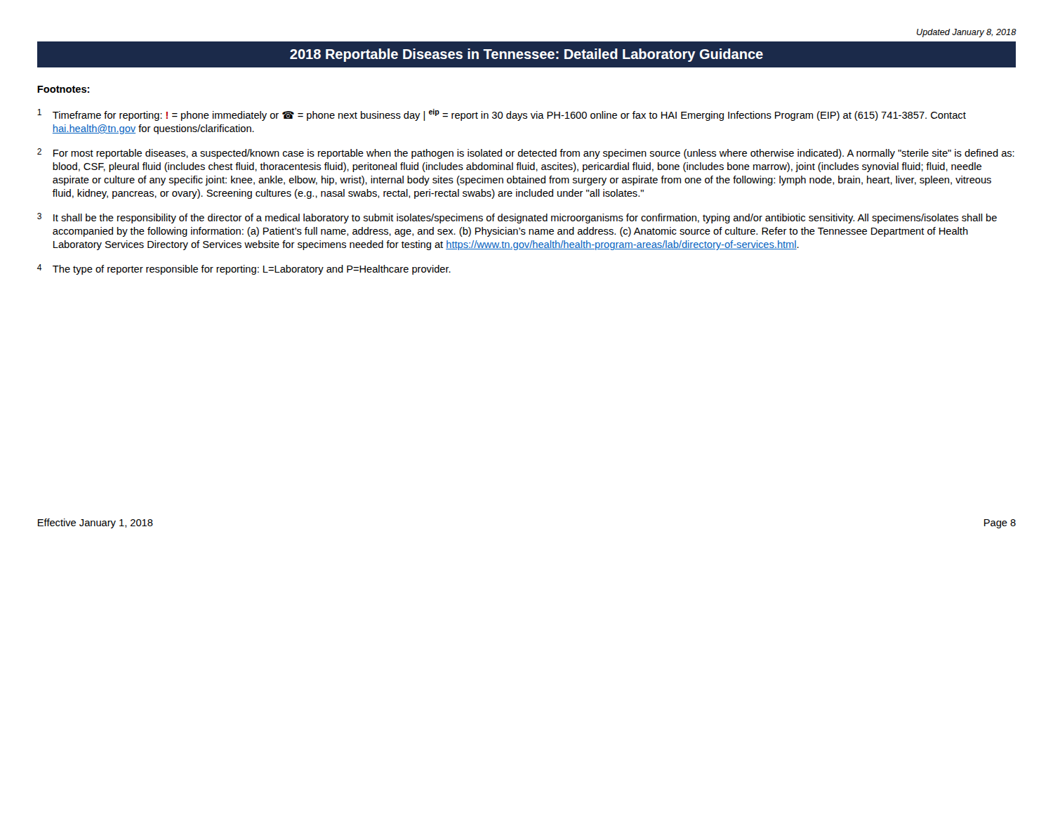Updated January 8, 2018
2018 Reportable Diseases in Tennessee: Detailed Laboratory Guidance
Footnotes:
| 1 | Timeframe for reporting: ! = phone immediately or ☎ = phone next business day / eip = report in 30 days via PH-1600 online or fax to HAI Emerging Infections Program (EIP) at (615) 741-3857. Contact hai.health@tn.gov for questions/clarification. |
| 2 | For most reportable diseases, a suspected/known case is reportable when the pathogen is isolated or detected from any specimen source (unless where otherwise indicated). A normally "sterile site" is defined as: blood, CSF, pleural fluid (includes chest fluid, thoracentesis fluid), peritoneal fluid (includes abdominal fluid, ascites), pericardial fluid, bone (includes bone marrow), joint (includes synovial fluid; fluid, needle aspirate or culture of any specific joint: knee, ankle, elbow, hip, wrist), internal body sites (specimen obtained from surgery or aspirate from one of the following: lymph node, brain, heart, liver, spleen, vitreous fluid, kidney, pancreas, or ovary). Screening cultures (e.g., nasal swabs, rectal, peri-rectal swabs) are included under "all isolates." |
| 3 | It shall be the responsibility of the director of a medical laboratory to submit isolates/specimens of designated microorganisms for confirmation, typing and/or antibiotic sensitivity. All specimens/isolates shall be accompanied by the following information: (a) Patient’s full name, address, age, and sex. (b) Physician’s name and address. (c) Anatomic source of culture. Refer to the Tennessee Department of Health Laboratory Services Directory of Services website for specimens needed for testing at https://www.tn.gov/health/health-program-areas/lab/directory-of-services.html . |
| 4 | The type of reporter responsible for reporting: L=Laboratory and P=Healthcare provider. |
Effective January 1, 2018 Page 8